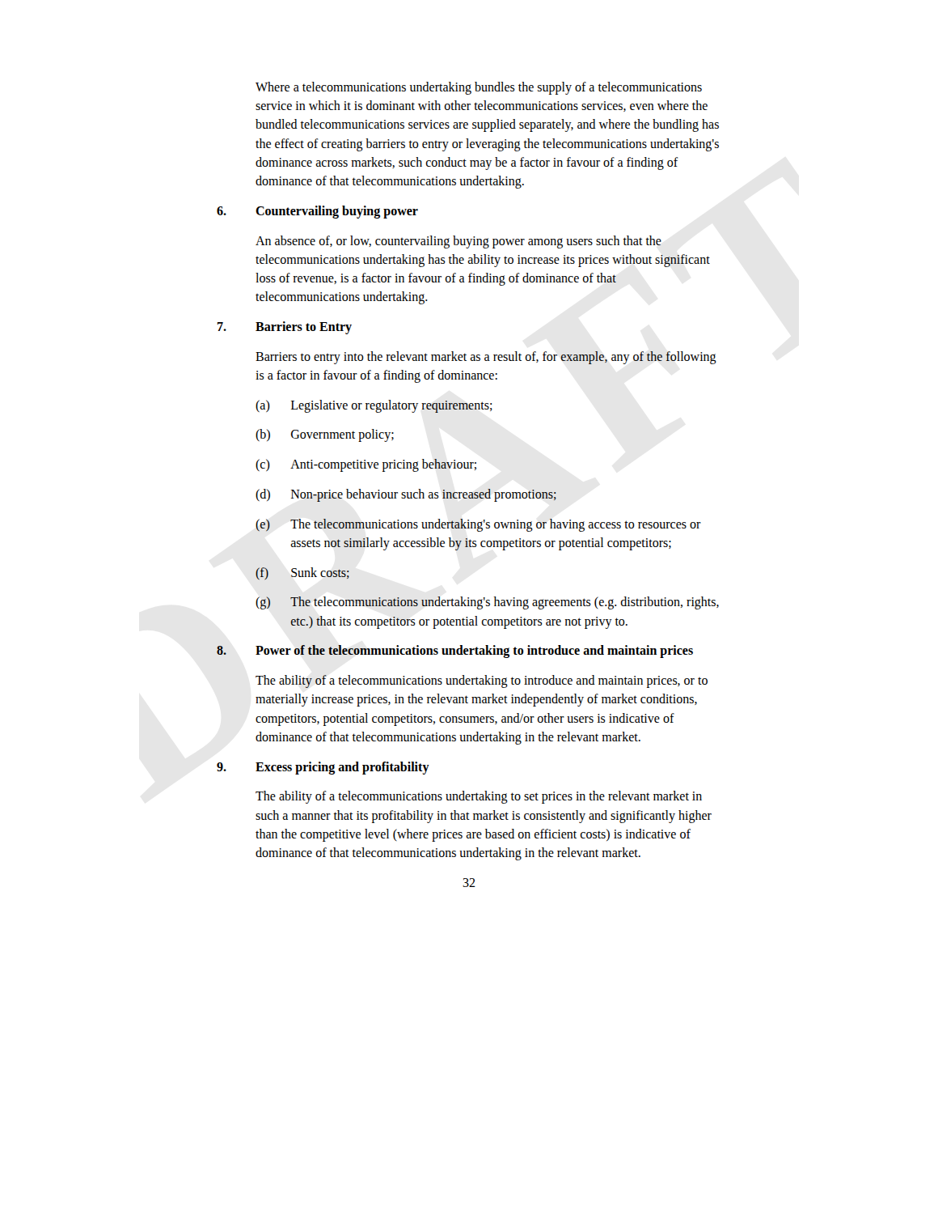DRAFT
Where a telecommunications undertaking bundles the supply of a telecommunications service in which it is dominant with other telecommunications services, even where the bundled telecommunications services are supplied separately, and where the bundling has the effect of creating barriers to entry or leveraging the telecommunications undertaking's dominance across markets, such conduct may be a factor in favour of a finding of dominance of that telecommunications undertaking.
6. Countervailing buying power
An absence of, or low, countervailing buying power among users such that the telecommunications undertaking has the ability to increase its prices without significant loss of revenue, is a factor in favour of a finding of dominance of that telecommunications undertaking.
7. Barriers to Entry
Barriers to entry into the relevant market as a result of, for example, any of the following is a factor in favour of a finding of dominance:
(a) Legislative or regulatory requirements;
(b) Government policy;
(c) Anti-competitive pricing behaviour;
(d) Non-price behaviour such as increased promotions;
(e) The telecommunications undertaking's owning or having access to resources or assets not similarly accessible by its competitors or potential competitors;
(f) Sunk costs;
(g) The telecommunications undertaking's having agreements (e.g. distribution, rights, etc.) that its competitors or potential competitors are not privy to.
8. Power of the telecommunications undertaking to introduce and maintain prices
The ability of a telecommunications undertaking to introduce and maintain prices, or to materially increase prices, in the relevant market independently of market conditions, competitors, potential competitors, consumers, and/or other users is indicative of dominance of that telecommunications undertaking in the relevant market.
9. Excess pricing and profitability
The ability of a telecommunications undertaking to set prices in the relevant market in such a manner that its profitability in that market is consistently and significantly higher than the competitive level (where prices are based on efficient costs) is indicative of dominance of that telecommunications undertaking in the relevant market.
32